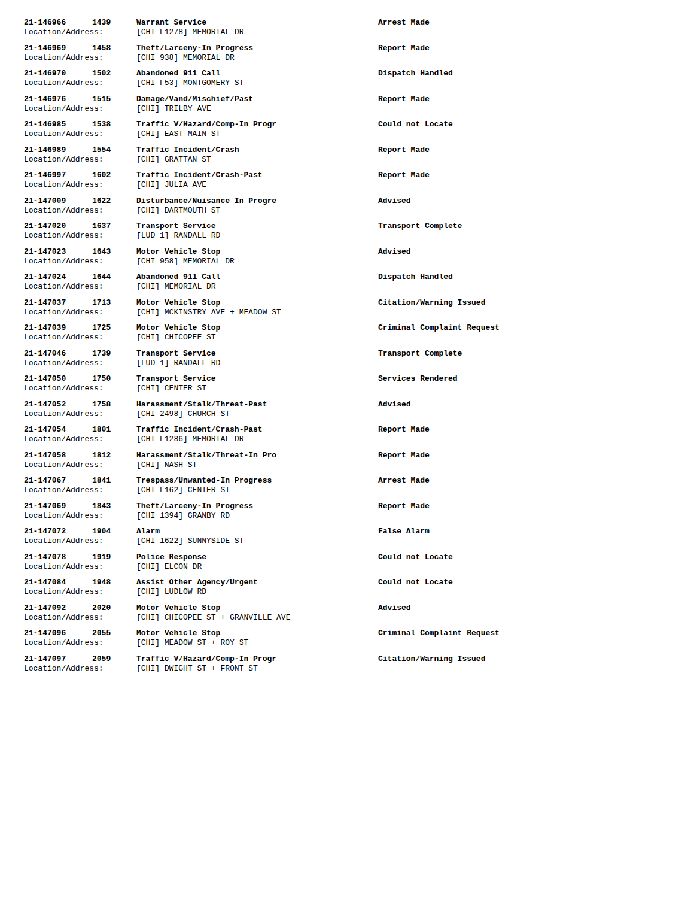| 21-146966 | 1439 | Warrant Service | Arrest Made |
| Location/Address: | [CHI F1278] MEMORIAL DR |
| 21-146969 | 1458 | Theft/Larceny-In Progress | Report Made |
| Location/Address: | [CHI 938] MEMORIAL DR |
| 21-146970 | 1502 | Abandoned 911 Call | Dispatch Handled |
| Location/Address: | [CHI F53] MONTGOMERY ST |
| 21-146976 | 1515 | Damage/Vand/Mischief/Past | Report Made |
| Location/Address: | [CHI] TRILBY AVE |
| 21-146985 | 1538 | Traffic V/Hazard/Comp-In Progr | Could not Locate |
| Location/Address: | [CHI] EAST MAIN ST |
| 21-146989 | 1554 | Traffic Incident/Crash | Report Made |
| Location/Address: | [CHI] GRATTAN ST |
| 21-146997 | 1602 | Traffic Incident/Crash-Past | Report Made |
| Location/Address: | [CHI] JULIA AVE |
| 21-147009 | 1622 | Disturbance/Nuisance In Progre | Advised |
| Location/Address: | [CHI] DARTMOUTH ST |
| 21-147020 | 1637 | Transport Service | Transport Complete |
| Location/Address: | [LUD 1] RANDALL RD |
| 21-147023 | 1643 | Motor Vehicle Stop | Advised |
| Location/Address: | [CHI 958] MEMORIAL DR |
| 21-147024 | 1644 | Abandoned 911 Call | Dispatch Handled |
| Location/Address: | [CHI] MEMORIAL DR |
| 21-147037 | 1713 | Motor Vehicle Stop | Citation/Warning Issued |
| Location/Address: | [CHI] MCKINSTRY AVE + MEADOW ST |
| 21-147039 | 1725 | Motor Vehicle Stop | Criminal Complaint Request |
| Location/Address: | [CHI] CHICOPEE ST |
| 21-147046 | 1739 | Transport Service | Transport Complete |
| Location/Address: | [LUD 1] RANDALL RD |
| 21-147050 | 1750 | Transport Service | Services Rendered |
| Location/Address: | [CHI] CENTER ST |
| 21-147052 | 1758 | Harassment/Stalk/Threat-Past | Advised |
| Location/Address: | [CHI 2498] CHURCH ST |
| 21-147054 | 1801 | Traffic Incident/Crash-Past | Report Made |
| Location/Address: | [CHI F1286] MEMORIAL DR |
| 21-147058 | 1812 | Harassment/Stalk/Threat-In Pro | Report Made |
| Location/Address: | [CHI] NASH ST |
| 21-147067 | 1841 | Trespass/Unwanted-In Progress | Arrest Made |
| Location/Address: | [CHI F162] CENTER ST |
| 21-147069 | 1843 | Theft/Larceny-In Progress | Report Made |
| Location/Address: | [CHI 1394] GRANBY RD |
| 21-147072 | 1904 | Alarm | False Alarm |
| Location/Address: | [CHI 1622] SUNNYSIDE ST |
| 21-147078 | 1919 | Police Response | Could not Locate |
| Location/Address: | [CHI] ELCON DR |
| 21-147084 | 1948 | Assist Other Agency/Urgent | Could not Locate |
| Location/Address: | [CHI] LUDLOW RD |
| 21-147092 | 2020 | Motor Vehicle Stop | Advised |
| Location/Address: | [CHI] CHICOPEE ST + GRANVILLE AVE |
| 21-147096 | 2055 | Motor Vehicle Stop | Criminal Complaint Request |
| Location/Address: | [CHI] MEADOW ST + ROY ST |
| 21-147097 | 2059 | Traffic V/Hazard/Comp-In Progr | Citation/Warning Issued |
| Location/Address: | [CHI] DWIGHT ST + FRONT ST |